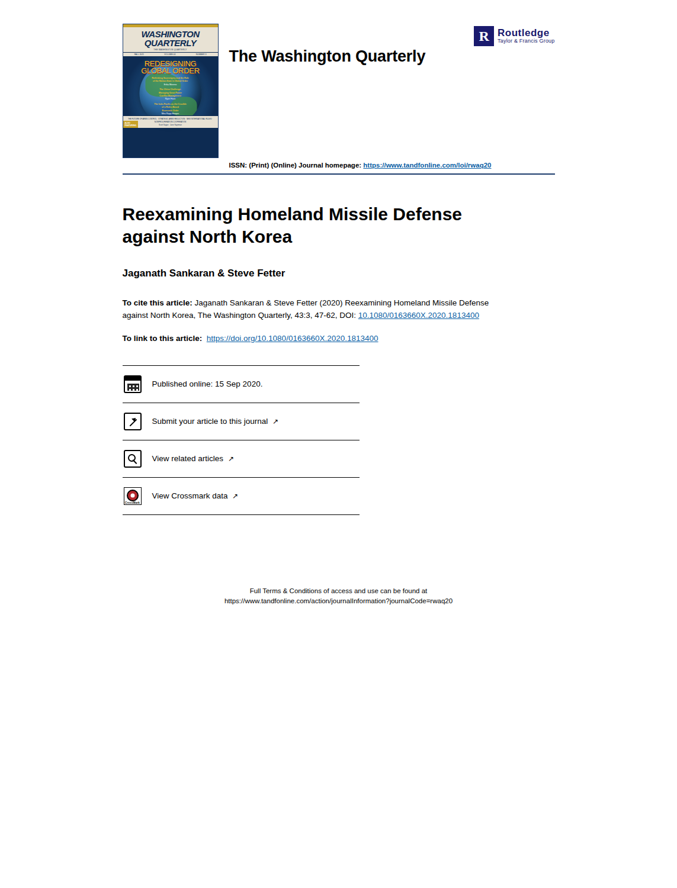WASHINGTON QUARTERLY
THE WASHINGTON QUARTERLY
FALL 2021 VOLUME 44 NUMBER 3
REDESIGNING
GLOBAL ORDER
Rethinking Sovereignty and the Role
of the Nation-State in Global Order
Erika Moreno
The China Challenge:
Managing Great Power
Conflict Management
Ryan Hass
The Indo-Pacific as the Crucible
of a Rules-Based
Economic Order
Mira Rapp-Hooper
THE FUTURE OF ARMS CONTROL · STRATEGIC ARMS REDUCTION · NEW INTERNATIONAL RULES · NONPROLIFERATION COOPERATION
Scott Sagan · Jane Vaynman
ALSO
FEATURING
The Washington Quarterly
R
Routledge
Taylor & Francis Group
ISSN: (Print) (Online) Journal homepage: https://www.tandfonline.com/loi/rwaq20
Reexamining Homeland Missile Defense against North Korea
Jaganath Sankaran & Steve Fetter
To cite this article: Jaganath Sankaran & Steve Fetter (2020) Reexamining Homeland Missile Defense against North Korea, The Washington Quarterly, 43:3, 47-62, DOI: 10.1080/0163660X.2020.1813400
To link to this article: https://doi.org/10.1080/0163660X.2020.1813400
Published online: 15 Sep 2020.
Submit your article to this journal ↗
View related articles ↗
CrossMark
View Crossmark data ↗
Full Terms & Conditions of access and use can be found at
https://www.tandfonline.com/action/journalInformation?journalCode=rwaq20